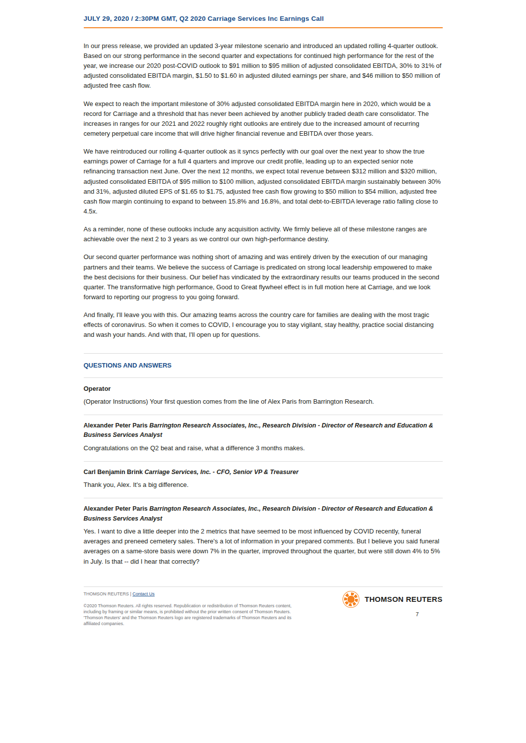JULY 29, 2020 / 2:30PM GMT, Q2 2020 Carriage Services Inc Earnings Call
In our press release, we provided an updated 3-year milestone scenario and introduced an updated rolling 4-quarter outlook. Based on our strong performance in the second quarter and expectations for continued high performance for the rest of the year, we increase our 2020 post-COVID outlook to $91 million to $95 million of adjusted consolidated EBITDA, 30% to 31% of adjusted consolidated EBITDA margin, $1.50 to $1.60 in adjusted diluted earnings per share, and $46 million to $50 million of adjusted free cash flow.
We expect to reach the important milestone of 30% adjusted consolidated EBITDA margin here in 2020, which would be a record for Carriage and a threshold that has never been achieved by another publicly traded death care consolidator. The increases in ranges for our 2021 and 2022 roughly right outlooks are entirely due to the increased amount of recurring cemetery perpetual care income that will drive higher financial revenue and EBITDA over those years.
We have reintroduced our rolling 4-quarter outlook as it syncs perfectly with our goal over the next year to show the true earnings power of Carriage for a full 4 quarters and improve our credit profile, leading up to an expected senior note refinancing transaction next June. Over the next 12 months, we expect total revenue between $312 million and $320 million, adjusted consolidated EBITDA of $95 million to $100 million, adjusted consolidated EBITDA margin sustainably between 30% and 31%, adjusted diluted EPS of $1.65 to $1.75, adjusted free cash flow growing to $50 million to $54 million, adjusted free cash flow margin continuing to expand to between 15.8% and 16.8%, and total debt-to-EBITDA leverage ratio falling close to 4.5x.
As a reminder, none of these outlooks include any acquisition activity. We firmly believe all of these milestone ranges are achievable over the next 2 to 3 years as we control our own high-performance destiny.
Our second quarter performance was nothing short of amazing and was entirely driven by the execution of our managing partners and their teams. We believe the success of Carriage is predicated on strong local leadership empowered to make the best decisions for their business. Our belief has vindicated by the extraordinary results our teams produced in the second quarter. The transformative high performance, Good to Great flywheel effect is in full motion here at Carriage, and we look forward to reporting our progress to you going forward.
And finally, I'll leave you with this. Our amazing teams across the country care for families are dealing with the most tragic effects of coronavirus. So when it comes to COVID, I encourage you to stay vigilant, stay healthy, practice social distancing and wash your hands. And with that, I'll open up for questions.
QUESTIONS AND ANSWERS
Operator
(Operator Instructions) Your first question comes from the line of Alex Paris from Barrington Research.
Alexander Peter Paris Barrington Research Associates, Inc., Research Division - Director of Research and Education & Business Services Analyst
Congratulations on the Q2 beat and raise, what a difference 3 months makes.
Carl Benjamin Brink Carriage Services, Inc. - CFO, Senior VP & Treasurer
Thank you, Alex. It's a big difference.
Alexander Peter Paris Barrington Research Associates, Inc., Research Division - Director of Research and Education & Business Services Analyst
Yes. I want to dive a little deeper into the 2 metrics that have seemed to be most influenced by COVID recently, funeral averages and preneed cemetery sales. There's a lot of information in your prepared comments. But I believe you said funeral averages on a same-store basis were down 7% in the quarter, improved throughout the quarter, but were still down 4% to 5% in July. Is that -- did I hear that correctly?
THOMSON REUTERS | Contact Us
©2020 Thomson Reuters. All rights reserved. Republication or redistribution of Thomson Reuters content, including by framing or similar means, is prohibited without the prior written consent of Thomson Reuters. 'Thomson Reuters' and the Thomson Reuters logo are registered trademarks of Thomson Reuters and its affiliated companies.
THOMSON REUTERS
7